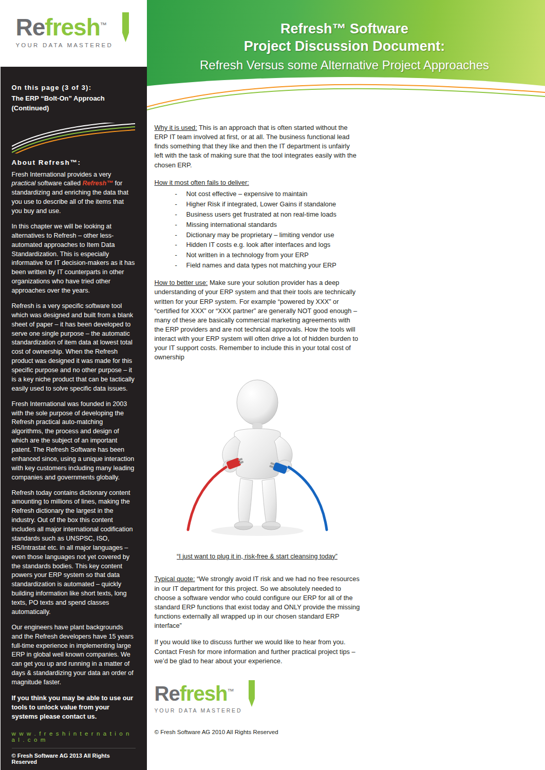Refresh™ Software
Project Discussion Document:
Refresh Versus some Alternative Project Approaches
Refresh™
YOUR DATA MASTERED
On this page (3 of 3):
The ERP “Bolt-On” Approach (Continued)
About Refresh™:
Fresh International provides a very practical software called Refresh™ for standardizing and enriching the data that you use to describe all of the items that you buy and use.
In this chapter we will be looking at alternatives to Refresh – other less-automated approaches to Item Data Standardization. This is especially informative for IT decision-makers as it has been written by IT counterparts in other organizations who have tried other approaches over the years.
Refresh is a very specific software tool which was designed and built from a blank sheet of paper – it has been developed to serve one single purpose – the automatic standardization of item data at lowest total cost of ownership. When the Refresh product was designed it was made for this specific purpose and no other purpose – it is a key niche product that can be tactically easily used to solve specific data issues.
Fresh International was founded in 2003 with the sole purpose of developing the Refresh practical auto-matching algorithms, the process and design of which are the subject of an important patent. The Refresh Software has been enhanced since, using a unique interaction with key customers including many leading companies and governments globally.
Refresh today contains dictionary content amounting to millions of lines, making the Refresh dictionary the largest in the industry. Out of the box this content includes all major international codification standards such as UNSPSC, ISO, HS/Intrastat etc. in all major languages – even those languages not yet covered by the standards bodies. This key content powers your ERP system so that data standardization is automated – quickly building information like short texts, long texts, PO texts and spend classes automatically.
Our engineers have plant backgrounds and the Refresh developers have 15 years full-time experience in implementing large ERP in global well known companies. We can get you up and running in a matter of days & standardizing your data an order of magnitude faster.
If you think you may be able to use our tools to unlock value from your systems please contact us.
w w w . f r e s h i n t e r n a t i o n a l . c o m
© Fresh Software AG 2013 All Rights Reserved
Why it is used: This is an approach that is often started without the ERP IT team involved at first, or at all. The business functional lead finds something that they like and then the IT department is unfairly left with the task of making sure that the tool integrates easily with the chosen ERP.
How it most often fails to deliver:
Not cost effective – expensive to maintain
Higher Risk if integrated, Lower Gains if standalone
Business users get frustrated at non real-time loads
Missing international standards
Dictionary may be proprietary – limiting vendor use
Hidden IT costs e.g. look after interfaces and logs
Not written in a technology from your ERP
Field names and data types not matching your ERP
How to better use: Make sure your solution provider has a deep understanding of your ERP system and that their tools are technically written for your ERP system. For example “powered by XXX” or “certified for XXX” or “XXX partner” are generally NOT good enough – many of these are basically commercial marketing agreements with the ERP providers and are not technical approvals. How the tools will interact with your ERP system will often drive a lot of hidden burden to your IT support costs. Remember to include this in your total cost of ownership
“I just want to plug it in, risk-free & start cleansing today”
Typical quote: “We strongly avoid IT risk and we had no free resources in our IT department for this project. So we absolutely needed to choose a software vendor who could configure our ERP for all of the standard ERP functions that exist today and ONLY provide the missing functions externally all wrapped up in our chosen standard ERP interface”
If you would like to discuss further we would like to hear from you. Contact Fresh for more information and further practical project tips – we’d be glad to hear about your experience.
Refresh™
YOUR DATA MASTERED
© Fresh Software AG 2010 All Rights Reserved